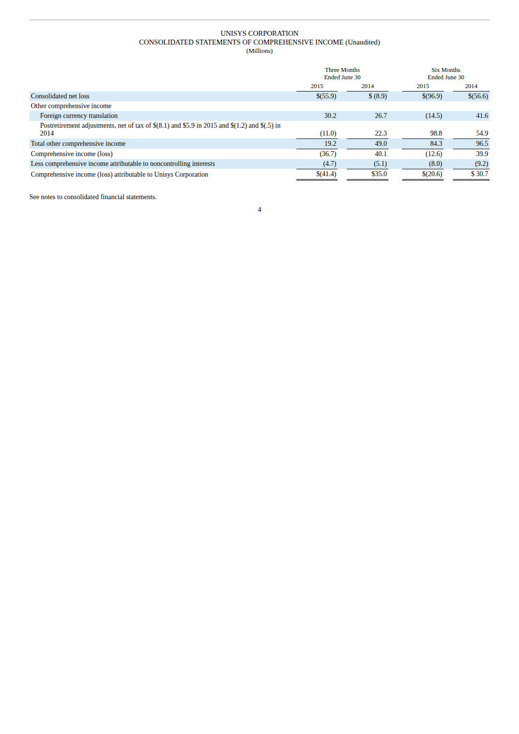UNISYS CORPORATION
CONSOLIDATED STATEMENTS OF COMPREHENSIVE INCOME (Unaudited)
(Millions)
| | Three Months Ended June 30 | | Six Months Ended June 30 |
| --- | --- | --- | --- |
| | 2015 | | 2014 | | 2015 | | 2014 |
| Consolidated net loss | $(55.9) | | $ (8.9) | | $(96.9) | | $(56.6) |
| Other comprehensive income | | | | | | | |
| Foreign currency translation | 30.2 | | 26.7 | | (14.5) | | 41.6 |
| Postretirement adjustments, net of tax of $(8.1) and $5.9 in 2015 and $(1.2) and $(.5) in 2014 | (11.0) | | 22.3 | | 98.8 | | 54.9 |
| Total other comprehensive income | 19.2 | | 49.0 | | 84.3 | | 96.5 |
| Comprehensive income (loss) | (36.7) | | 40.1 | | (12.6) | | 39.9 |
| Less comprehensive income attributable to noncontrolling interests | (4.7) | | (5.1) | | (8.0) | | (9.2) |
| Comprehensive income (loss) attributable to Unisys Corporation | $(41.4) | | $35.0 | | $(20.6) | | $ 30.7 |
See notes to consolidated financial statements.
4